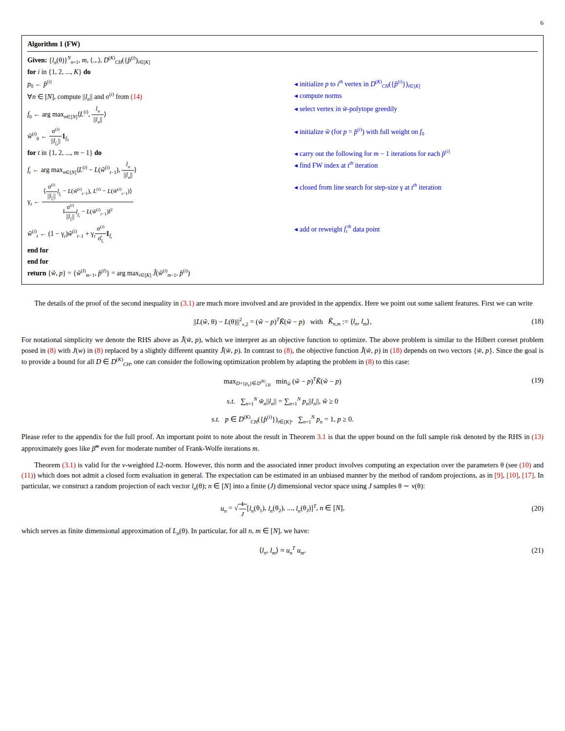6
Algorithm 1 (FW)
| Given: { l n (θ)} N n =1 , m , ⟨.,.⟩, D ( K ) CH ({ p̂ ( i ) ) i ∈[ K ] | |
| for i in {1, 2, ..., K } do | |
| p 0 ← p̂ ( i ) | ◂ initialize p to i th vertex in D ( K ) CH ({ p̂ ( i ) }) i ∈[ K ] |
| ∀ n ∈ [ N ], compute // l n // and σ ( i ) from (14) | ◂ compute norms |
| f 0 ← arg max n ∈[ N ] ⟨ L ( i ) , l n // l n // ⟩ | ◂ select vertex in w̃ -polytope greedily |
| w̃ ( i ) 0 ← σ ( i ) // l f 0 // 1 f 0 | ◂ initialize w̃ (for p = p̂ ( i ) ) with full weight on f 0 |
| for t in {1, 2, ..., m − 1} do | ◂ carry out the following for m − 1 iterations for each p̂ ( i ) |
| f t ← arg max n ∈[ N ] ⟨ L ( i ) − L ( w̃ ( i ) t −1 ), l n // l n // ⟩ | ◂ find FW index at t th iteration |
| γ t ← ⟨ σ ( i ) // l f t // l f t − L ( w̃ ( i ) t −1 ), L ( i ) − L ( w̃ ( i ) t −1 )⟩ ‖ σ ( i ) // l f t // l f t − L ( w̃ ( i ) t −1 )‖ 2 | ◂ closed from line search for step-size γ at t th iteration |
| w̃ ( i ) t ← (1 − γ t ) w̃ ( i ) t −1 + γ t σ ( i ) σ̂ f t 1 f t | ◂ add or reweight f t th data point |
| end for | |
| end for | |
| return { w̃ , p } = { w̃ ( I ) m −1 , p̂ ( I ) } = arg max i ∈[ K ] J̃ ( w̃ ( i ) m −1 , p̂ ( i ) ) | |
The details of the proof of the second inequality in (3.1) are much more involved and are provided in the appendix. Here we point out some salient features. First we can write
||L(w̃, θ) − L(θ)||2ν,2 = (w̃ − p)TK̃(w̃ − p) with K̃n,m := ⟨ln, lm⟩, (18)
For notational simplicity we denote the RHS above as J̃(w̃, p), which we interpret as an objective function to optimize. The above problem is similar to the Hilbert coreset problem posed in (8) with J(w) in (8) replaced by a slightly different quantity J̃(w̃, p). In contrast to (8), the objective function J̃(w̃, p) in (18) depends on two vectors {w̃, p}. Since the goal is to provide a bound for all D ∈ D(K)CH, one can consider the following optimization problem by adapting the problem in (8) to this case:
maxD={pn}∈D(K)CH minw̃ (w̃ − p)TK̃(w̃ − p)
(19)
s.t. ∑n=1N w̃n||ln|| = ∑n=1N pn||ln||, w̃ ≥ 0
s.t. p ∈ D(K)CH({p̂(i)})i∈[K], ∑n=1N pn = 1, p ≥ 0.
Please refer to the appendix for the full proof. An important point to note about the result in Theorem 3.1 is that the upper bound on the full sample risk denoted by the RHS in (13) approximately goes like β̂m even for moderate number of Frank-Wolfe iterations m.
Theorem (3.1) is valid for the ν-weighted L2-norm. However, this norm and the associated inner product involves computing an expectation over the parameters θ (see (10) and (11)) which does not admit a closed form evaluation in general. The expectation can be estimated in an unbiased manner by the method of random projections, as in [9], [10], [17]. In particular, we construct a random projection of each vector ln(θ); n ∈ [N] into a finite (J) dimensional vector space using J samples θ ∼ ν(θ):
un = √1 J[ln(θ1), ln(θ2), ..., ln(θJ)]T, n ∈ [N], (20)
which serves as finite dimensional approximation of Ln(θ). In particular, for all n, m ∈ [N], we have:
⟨ln, lm⟩ ≈ unT um. (21)